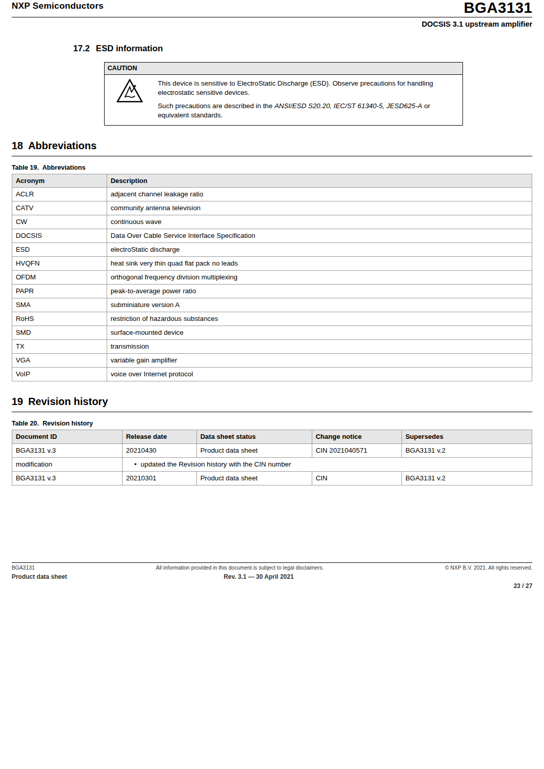NXP Semiconductors
BGA3131
DOCSIS 3.1 upstream amplifier
17.2 ESD information
| CAUTION |
| --- |
| | This device is sensitive to ElectroStatic Discharge (ESD). Observe precautions for handling electrostatic sensitive devices. Such precautions are described in the ANSI/ESD S20.20, IEC/ST 61340-5, JESD625-A or equivalent standards. |
18 Abbreviations
Table 19. Abbreviations
| Acronym | Description |
| --- | --- |
| ACLR | adjacent channel leakage ratio |
| CATV | community antenna television |
| CW | continuous wave |
| DOCSIS | Data Over Cable Service Interface Specification |
| ESD | electroStatic discharge |
| HVQFN | heat sink very thin quad flat pack no leads |
| OFDM | orthogonal frequency division multiplexing |
| PAPR | peak-to-average power ratio |
| SMA | subminiature version A |
| RoHS | restriction of hazardous substances |
| SMD | surface-mounted device |
| TX | transmission |
| VGA | variable gain amplifier |
| VoIP | voice over Internet protocol |
19 Revision history
Table 20. Revision history
| Document ID | Release date | Data sheet status | Change notice | Supersedes |
| --- | --- | --- | --- | --- |
| BGA3131 v.3 | 20210430 | Product data sheet | CIN 2021040571 | BGA3131 v.2 |
| modification | updated the Revision history with the CIN number |
| BGA3131 v.3 | 20210301 | Product data sheet | CIN | BGA3131 v.2 |
BGA3131
All information provided in this document is subject to legal disclaimers.
© NXP B.V. 2021. All rights reserved.
Product data sheet
Rev. 3.1 — 30 April 2021
23 / 27